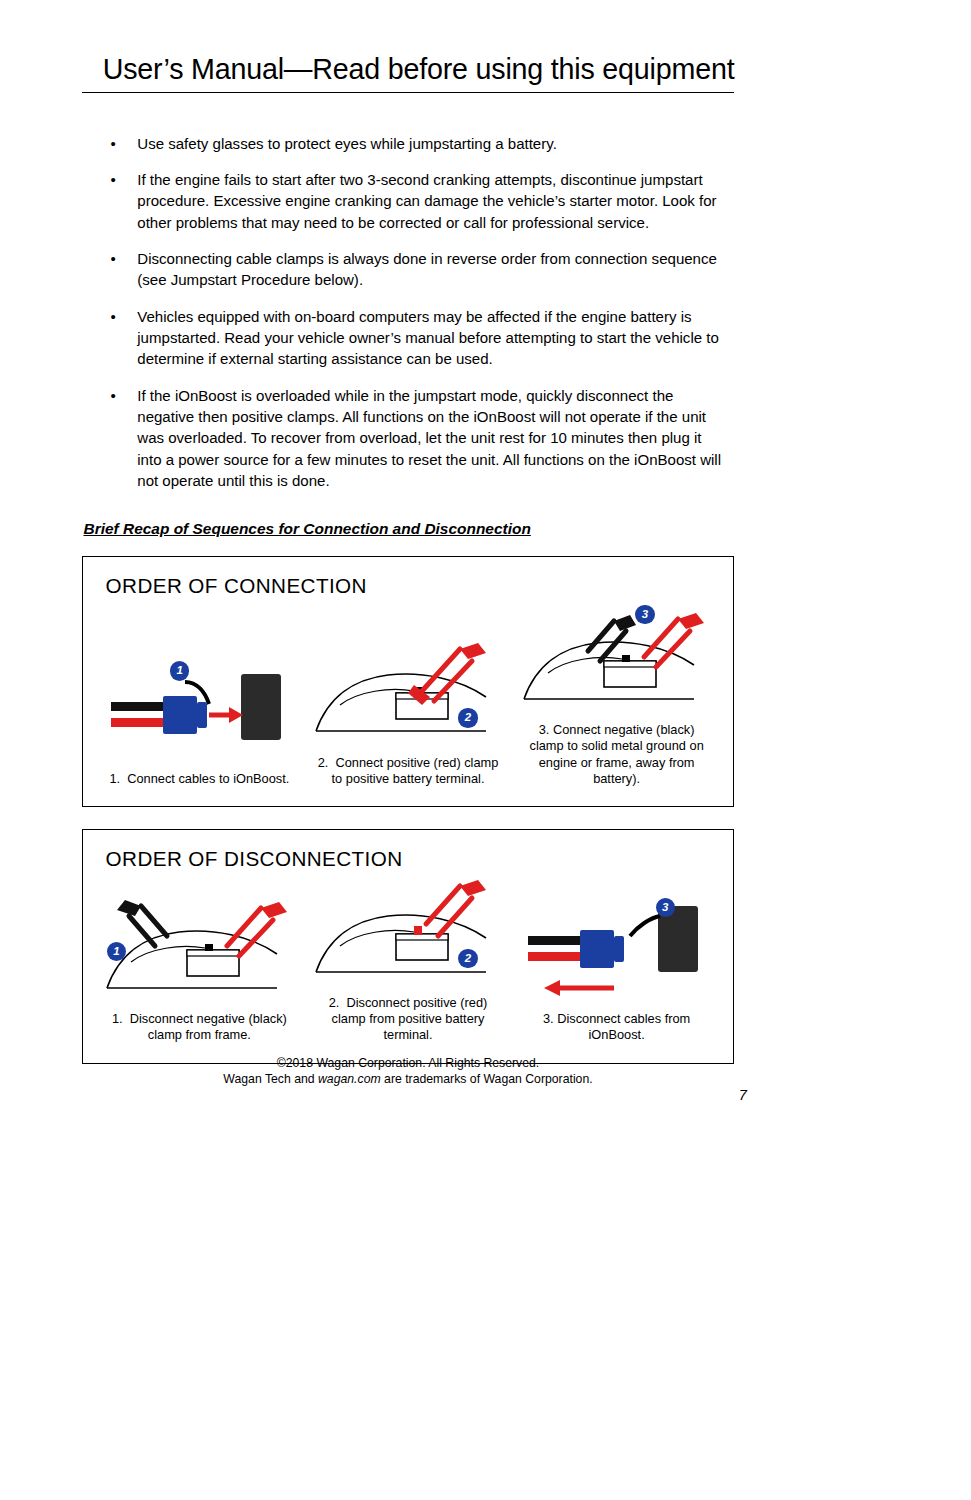User’s Manual—Read before using this equipment
Use safety glasses to protect eyes while jumpstarting a battery.
If the engine fails to start after two 3-second cranking attempts, discontinue jumpstart procedure. Excessive engine cranking can damage the vehicle’s starter motor. Look for other problems that may need to be corrected or call for professional service.
Disconnecting cable clamps is always done in reverse order from connection sequence (see Jumpstart Procedure below).
Vehicles equipped with on-board computers may be affected if the engine battery is jumpstarted. Read your vehicle owner’s manual before attempting to start the vehicle to determine if external starting assistance can be used.
If the iOnBoost is overloaded while in the jumpstart mode, quickly disconnect the negative then positive clamps. All functions on the iOnBoost will not operate if the unit was overloaded. To recover from overload, let the unit rest for 10 minutes then plug it into a power source for a few minutes to reset the unit. All functions on the iOnBoost will not operate until this is done.
Brief Recap of Sequences for Connection and Disconnection
ORDER OF CONNECTION
1
1. Connect cables to iOnBoost.
2
2. Connect positive (red) clamp to positive battery terminal.
3
3. Connect negative (black) clamp to solid metal ground on engine or frame, away from battery).
ORDER OF DISCONNECTION
1
1. Disconnect negative (black) clamp from frame.
2
2. Disconnect positive (red) clamp from positive battery terminal.
3
3. Disconnect cables from iOnBoost.
©2018 Wagan Corporation. All Rights Reserved.
Wagan Tech and wagan.com are trademarks of Wagan Corporation.
7